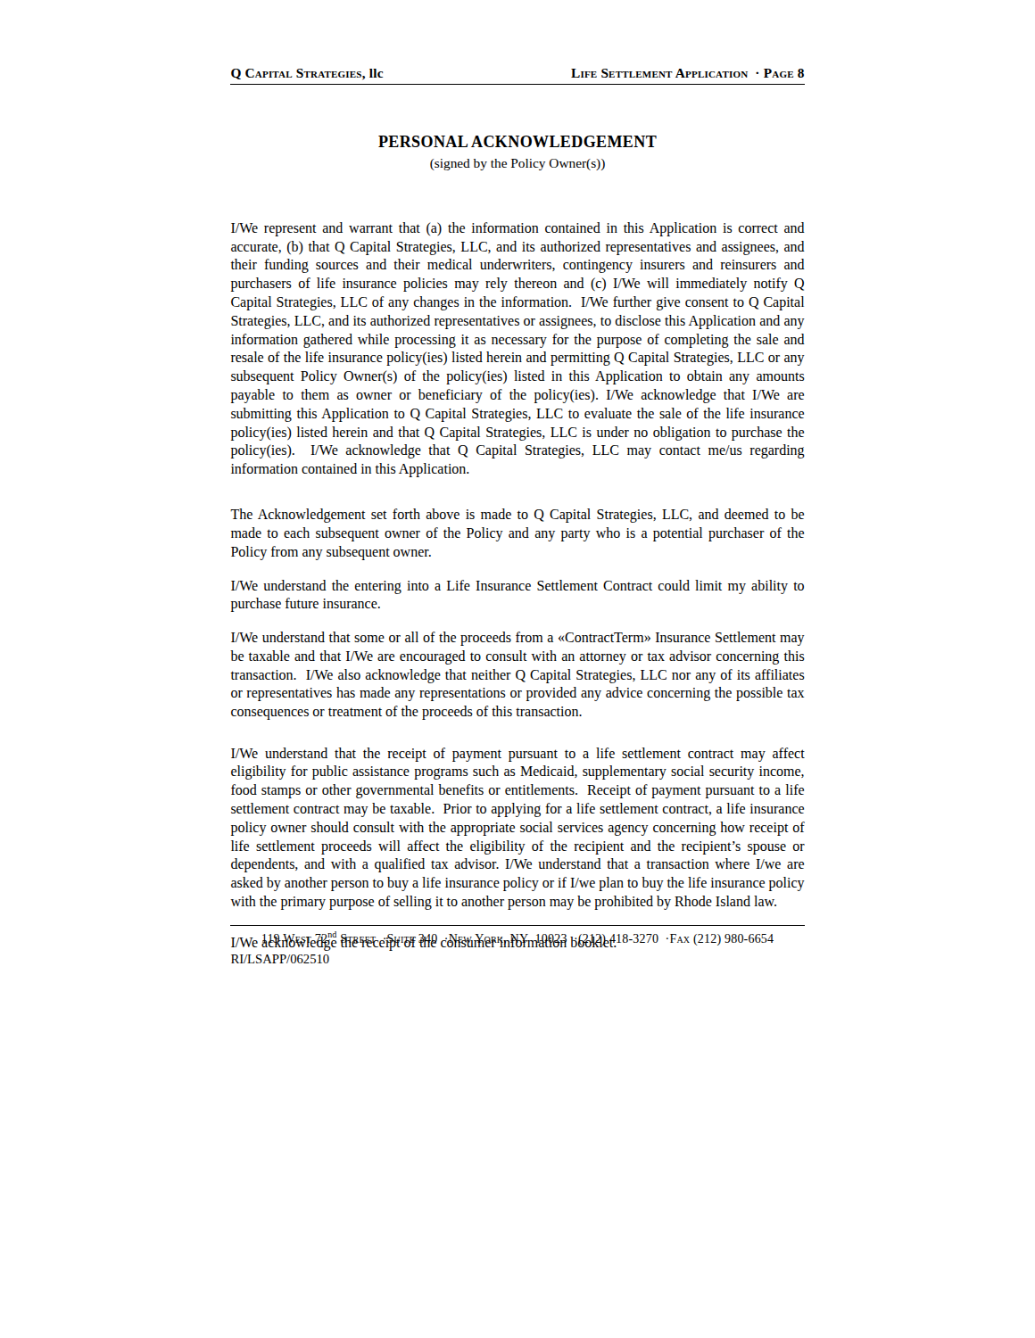Q Capital Strategies, llc
Life Settlement Application · Page 8
Personal Acknowledgement
(signed by the Policy Owner(s))
I/We represent and warrant that (a) the information contained in this Application is correct and accurate, (b) that Q Capital Strategies, LLC, and its authorized representatives and assignees, and their funding sources and their medical underwriters, contingency insurers and reinsurers and purchasers of life insurance policies may rely thereon and (c) I/We will immediately notify Q Capital Strategies, LLC of any changes in the information. I/We further give consent to Q Capital Strategies, LLC, and its authorized representatives or assignees, to disclose this Application and any information gathered while processing it as necessary for the purpose of completing the sale and resale of the life insurance policy(ies) listed herein and permitting Q Capital Strategies, LLC or any subsequent Policy Owner(s) of the policy(ies) listed in this Application to obtain any amounts payable to them as owner or beneficiary of the policy(ies). I/We acknowledge that I/We are submitting this Application to Q Capital Strategies, LLC to evaluate the sale of the life insurance policy(ies) listed herein and that Q Capital Strategies, LLC is under no obligation to purchase the policy(ies). I/We acknowledge that Q Capital Strategies, LLC may contact me/us regarding information contained in this Application.
The Acknowledgement set forth above is made to Q Capital Strategies, LLC, and deemed to be made to each subsequent owner of the Policy and any party who is a potential purchaser of the Policy from any subsequent owner.
I/We understand the entering into a Life Insurance Settlement Contract could limit my ability to purchase future insurance.
I/We understand that some or all of the proceeds from a «ContractTerm» Insurance Settlement may be taxable and that I/We are encouraged to consult with an attorney or tax advisor concerning this transaction. I/We also acknowledge that neither Q Capital Strategies, LLC nor any of its affiliates or representatives has made any representations or provided any advice concerning the possible tax consequences or treatment of the proceeds of this transaction.
I/We understand that the receipt of payment pursuant to a life settlement contract may affect eligibility for public assistance programs such as Medicaid, supplementary social security income, food stamps or other governmental benefits or entitlements. Receipt of payment pursuant to a life settlement contract may be taxable. Prior to applying for a life settlement contract, a life insurance policy owner should consult with the appropriate social services agency concerning how receipt of life settlement proceeds will affect the eligibility of the recipient and the recipient’s spouse or dependents, and with a qualified tax advisor. I/We understand that a transaction where I/we are asked by another person to buy a life insurance policy or if I/we plan to buy the life insurance policy with the primary purpose of selling it to another person may be prohibited by Rhode Island law.
I/We acknowledge the receipt of the consumer information booklet.
119 West 72nd Street ·Suite 340 ·New York, NY 10023 ·(212) 418-3270 ·Fax (212) 980-6654
RI/LSAPP/062510